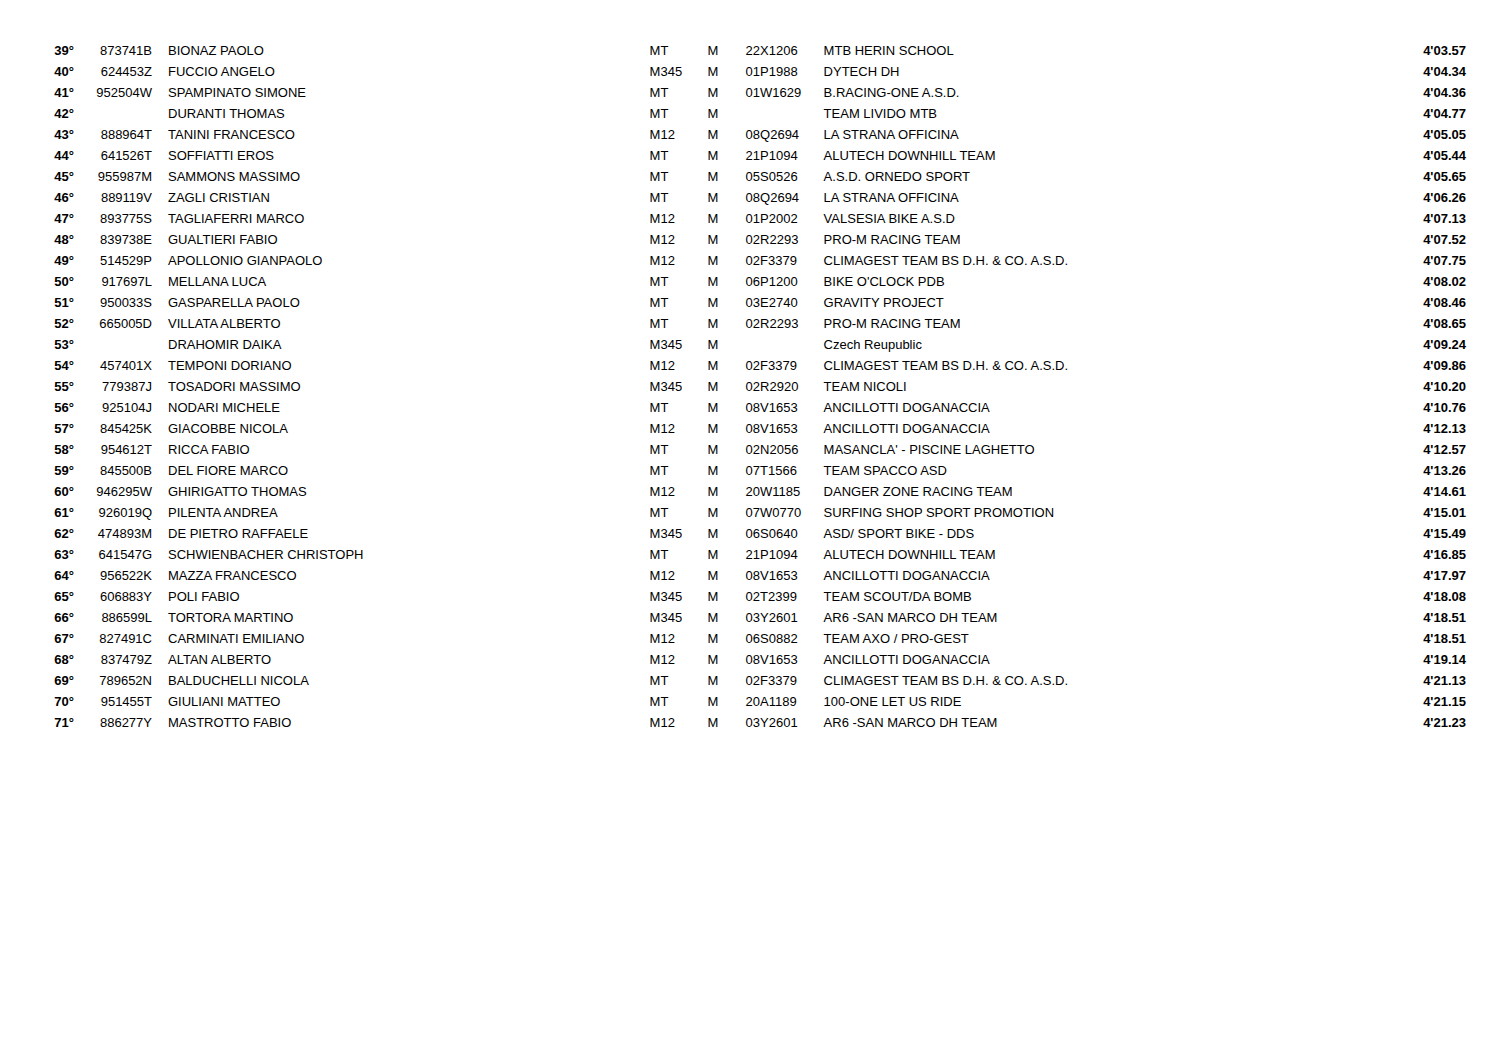| 39° | 873741B | BIONAZ PAOLO | MT | M | 22X1206 | MTB HERIN SCHOOL | 4'03.57 |
| 40° | 624453Z | FUCCIO ANGELO | M345 | M | 01P1988 | DYTECH DH | 4'04.34 |
| 41° | 952504W | SPAMPINATO SIMONE | MT | M | 01W1629 | B.RACING-ONE A.S.D. | 4'04.36 |
| 42° | | DURANTI THOMAS | MT | M | | TEAM LIVIDO MTB | 4'04.77 |
| 43° | 888964T | TANINI FRANCESCO | M12 | M | 08Q2694 | LA STRANA OFFICINA | 4'05.05 |
| 44° | 641526T | SOFFIATTI EROS | MT | M | 21P1094 | ALUTECH DOWNHILL TEAM | 4'05.44 |
| 45° | 955987M | SAMMONS MASSIMO | MT | M | 05S0526 | A.S.D. ORNEDO SPORT | 4'05.65 |
| 46° | 889119V | ZAGLI CRISTIAN | MT | M | 08Q2694 | LA STRANA OFFICINA | 4'06.26 |
| 47° | 893775S | TAGLIAFERRI MARCO | M12 | M | 01P2002 | VALSESIA BIKE A.S.D | 4'07.13 |
| 48° | 839738E | GUALTIERI FABIO | M12 | M | 02R2293 | PRO-M RACING TEAM | 4'07.52 |
| 49° | 514529P | APOLLONIO GIANPAOLO | M12 | M | 02F3379 | CLIMAGEST TEAM BS D.H. & CO. A.S.D. | 4'07.75 |
| 50° | 917697L | MELLANA LUCA | MT | M | 06P1200 | BIKE O'CLOCK PDB | 4'08.02 |
| 51° | 950033S | GASPARELLA PAOLO | MT | M | 03E2740 | GRAVITY PROJECT | 4'08.46 |
| 52° | 665005D | VILLATA ALBERTO | MT | M | 02R2293 | PRO-M RACING TEAM | 4'08.65 |
| 53° | | DRAHOMIR DAIKA | M345 | M | | Czech Reupublic | 4'09.24 |
| 54° | 457401X | TEMPONI DORIANO | M12 | M | 02F3379 | CLIMAGEST TEAM BS D.H. & CO. A.S.D. | 4'09.86 |
| 55° | 779387J | TOSADORI MASSIMO | M345 | M | 02R2920 | TEAM NICOLI | 4'10.20 |
| 56° | 925104J | NODARI MICHELE | MT | M | 08V1653 | ANCILLOTTI DOGANACCIA | 4'10.76 |
| 57° | 845425K | GIACOBBE NICOLA | M12 | M | 08V1653 | ANCILLOTTI DOGANACCIA | 4'12.13 |
| 58° | 954612T | RICCA FABIO | MT | M | 02N2056 | MASANCLA' - PISCINE LAGHETTO | 4'12.57 |
| 59° | 845500B | DEL FIORE MARCO | MT | M | 07T1566 | TEAM SPACCO ASD | 4'13.26 |
| 60° | 946295W | GHIRIGATTO THOMAS | M12 | M | 20W1185 | DANGER ZONE RACING TEAM | 4'14.61 |
| 61° | 926019Q | PILENTA ANDREA | MT | M | 07W0770 | SURFING SHOP SPORT PROMOTION | 4'15.01 |
| 62° | 474893M | DE PIETRO RAFFAELE | M345 | M | 06S0640 | ASD/ SPORT BIKE - DDS | 4'15.49 |
| 63° | 641547G | SCHWIENBACHER CHRISTOPH | MT | M | 21P1094 | ALUTECH DOWNHILL TEAM | 4'16.85 |
| 64° | 956522K | MAZZA FRANCESCO | M12 | M | 08V1653 | ANCILLOTTI DOGANACCIA | 4'17.97 |
| 65° | 606883Y | POLI FABIO | M345 | M | 02T2399 | TEAM SCOUT/DA BOMB | 4'18.08 |
| 66° | 886599L | TORTORA MARTINO | M345 | M | 03Y2601 | AR6 -SAN MARCO DH TEAM | 4'18.51 |
| 67° | 827491C | CARMINATI EMILIANO | M12 | M | 06S0882 | TEAM AXO / PRO-GEST | 4'18.51 |
| 68° | 837479Z | ALTAN ALBERTO | M12 | M | 08V1653 | ANCILLOTTI DOGANACCIA | 4'19.14 |
| 69° | 789652N | BALDUCHELLI NICOLA | MT | M | 02F3379 | CLIMAGEST TEAM BS D.H. & CO. A.S.D. | 4'21.13 |
| 70° | 951455T | GIULIANI MATTEO | MT | M | 20A1189 | 100-ONE LET US RIDE | 4'21.15 |
| 71° | 886277Y | MASTROTTO FABIO | M12 | M | 03Y2601 | AR6 -SAN MARCO DH TEAM | 4'21.23 |